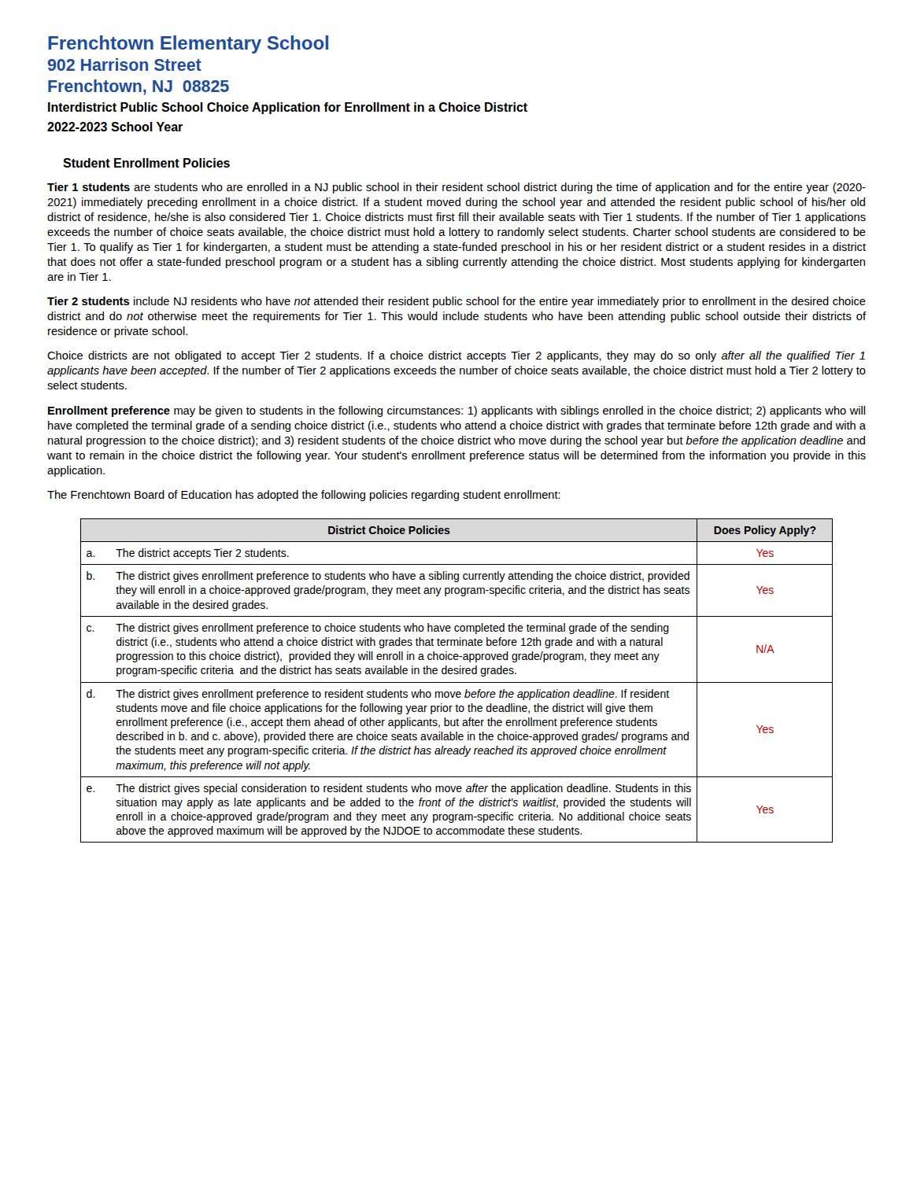Frenchtown Elementary School
902 Harrison Street
Frenchtown, NJ 08825
Interdistrict Public School Choice Application for Enrollment in a Choice District
2022-2023 School Year
Student Enrollment Policies
Tier 1 students are students who are enrolled in a NJ public school in their resident school district during the time of application and for the entire year (2020-2021) immediately preceding enrollment in a choice district. If a student moved during the school year and attended the resident public school of his/her old district of residence, he/she is also considered Tier 1. Choice districts must first fill their available seats with Tier 1 students. If the number of Tier 1 applications exceeds the number of choice seats available, the choice district must hold a lottery to randomly select students. Charter school students are considered to be Tier 1. To qualify as Tier 1 for kindergarten, a student must be attending a state-funded preschool in his or her resident district or a student resides in a district that does not offer a state-funded preschool program or a student has a sibling currently attending the choice district. Most students applying for kindergarten are in Tier 1.
Tier 2 students include NJ residents who have not attended their resident public school for the entire year immediately prior to enrollment in the desired choice district and do not otherwise meet the requirements for Tier 1. This would include students who have been attending public school outside their districts of residence or private school.
Choice districts are not obligated to accept Tier 2 students. If a choice district accepts Tier 2 applicants, they may do so only after all the qualified Tier 1 applicants have been accepted. If the number of Tier 2 applications exceeds the number of choice seats available, the choice district must hold a Tier 2 lottery to select students.
Enrollment preference may be given to students in the following circumstances: 1) applicants with siblings enrolled in the choice district; 2) applicants who will have completed the terminal grade of a sending choice district (i.e., students who attend a choice district with grades that terminate before 12th grade and with a natural progression to the choice district); and 3) resident students of the choice district who move during the school year but before the application deadline and want to remain in the choice district the following year. Your student's enrollment preference status will be determined from the information you provide in this application.
The Frenchtown Board of Education has adopted the following policies regarding student enrollment:
| District Choice Policies | Does Policy Apply? |
| --- | --- |
| a. | The district accepts Tier 2 students. | Yes |
| b. | The district gives enrollment preference to students who have a sibling currently attending the choice district, provided they will enroll in a choice-approved grade/program, they meet any program-specific criteria, and the district has seats available in the desired grades. | Yes |
| c. | The district gives enrollment preference to choice students who have completed the terminal grade of the sending district (i.e., students who attend a choice district with grades that terminate before 12th grade and with a natural progression to this choice district), provided they will enroll in a choice-approved grade/program, they meet any program-specific criteria and the district has seats available in the desired grades. | N/A |
| d. | The district gives enrollment preference to resident students who move before the application deadline . If resident students move and file choice applications for the following year prior to the deadline, the district will give them enrollment preference (i.e., accept them ahead of other applicants, but after the enrollment preference students described in b. and c. above), provided there are choice seats available in the choice-approved grades/ programs and the students meet any program-specific criteria. If the district has already reached its approved choice enrollment maximum, this preference will not apply. | Yes |
| e. | The district gives special consideration to resident students who move after the application deadline. Students in this situation may apply as late applicants and be added to the front of the district's waitlist , provided the students will enroll in a choice-approved grade/program and they meet any program-specific criteria. No additional choice seats above the approved maximum will be approved by the NJDOE to accommodate these students. | Yes |